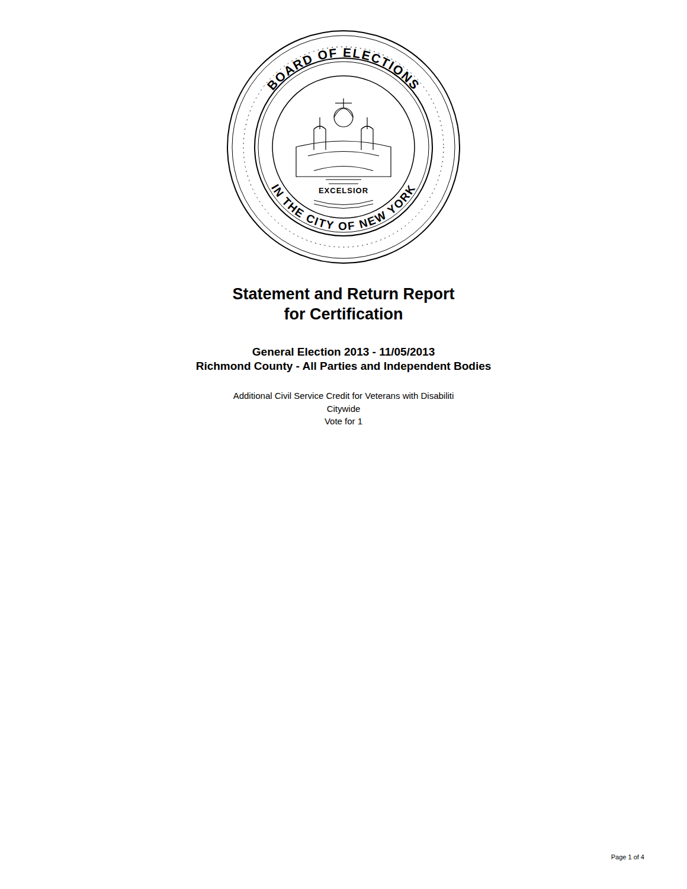BOARD OF ELECTIONS IN THE CITY OF NEW YORK EXCELSIOR
Statement and Return Report
for Certification
General Election 2013 - 11/05/2013
Richmond County - All Parties and Independent Bodies
Additional Civil Service Credit for Veterans with Disabiliti
Citywide
Vote for 1
Page 1 of 4